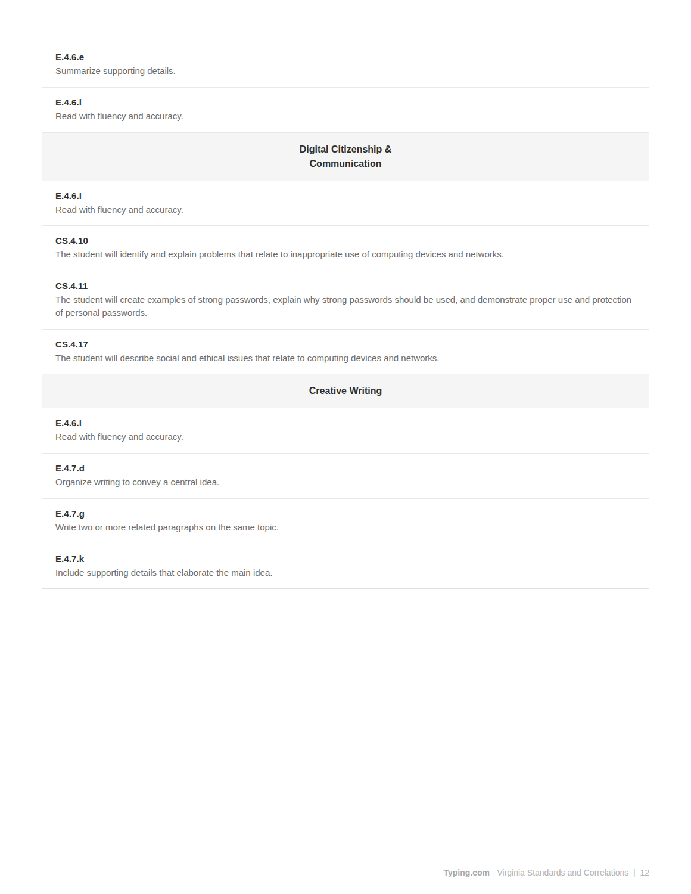| E.4.6.e Summarize supporting details. |
| E.4.6.l Read with fluency and accuracy. |
| Digital Citizenship & Communication |
| E.4.6.l Read with fluency and accuracy. |
| CS.4.10 The student will identify and explain problems that relate to inappropriate use of computing devices and networks. |
| CS.4.11 The student will create examples of strong passwords, explain why strong passwords should be used, and demonstrate proper use and protection of personal passwords. |
| CS.4.17 The student will describe social and ethical issues that relate to computing devices and networks. |
| Creative Writing |
| E.4.6.l Read with fluency and accuracy. |
| E.4.7.d Organize writing to convey a central idea. |
| E.4.7.g Write two or more related paragraphs on the same topic. |
| E.4.7.k Include supporting details that elaborate the main idea. |
Typing.com - Virginia Standards and Correlations | 12